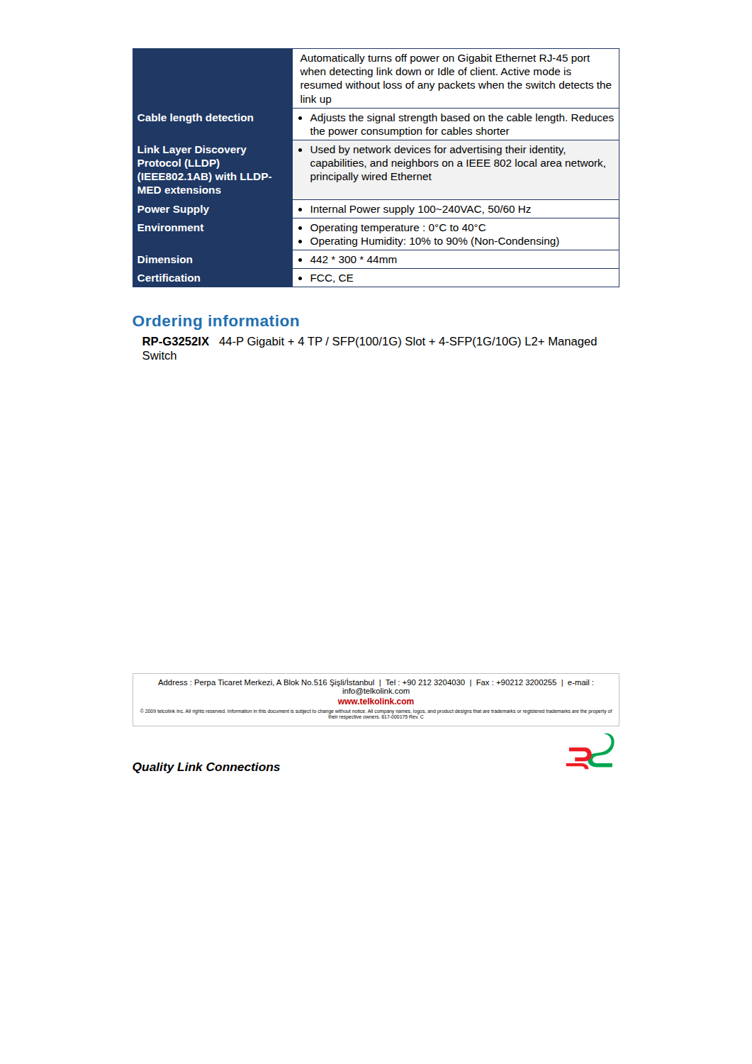| | Automatically turns off power on Gigabit Ethernet RJ-45 port when detecting link down or Idle of client. Active mode is resumed without loss of any packets when the switch detects the link up |
| Cable length detection | Adjusts the signal strength based on the cable length. Reduces the power consumption for cables shorter |
| Link Layer Discovery Protocol (LLDP) (IEEE802.1AB) with LLDP-MED extensions | Used by network devices for advertising their identity, capabilities, and neighbors on a IEEE 802 local area network, principally wired Ethernet |
| Power Supply | Internal Power supply 100~240VAC, 50/60 Hz |
| Environment | Operating temperature : 0°C to 40°C Operating Humidity: 10% to 90% (Non-Condensing) |
| Dimension | 442 * 300 * 44mm |
| Certification | FCC, CE |
Ordering information
RP-G3252IX 44-P Gigabit + 4 TP / SFP(100/1G) Slot + 4-SFP(1G/10G) L2+ Managed Switch
Address : Perpa Ticaret Merkezi, A Blok No.516 Şişli/İstanbul | Tel : +90 212 3204030 | Fax : +90212 3200255 | e-mail : info@telkolink.com
www.telkolink.com
© 2009 telcolink Inc. All rights reserved. Information in this document is subject to change without notice. All company names, logos, and product designs that are trademarks or registered trademarks are the property of their respective owners. 617-000175 Rev. C
Quality Link Connections